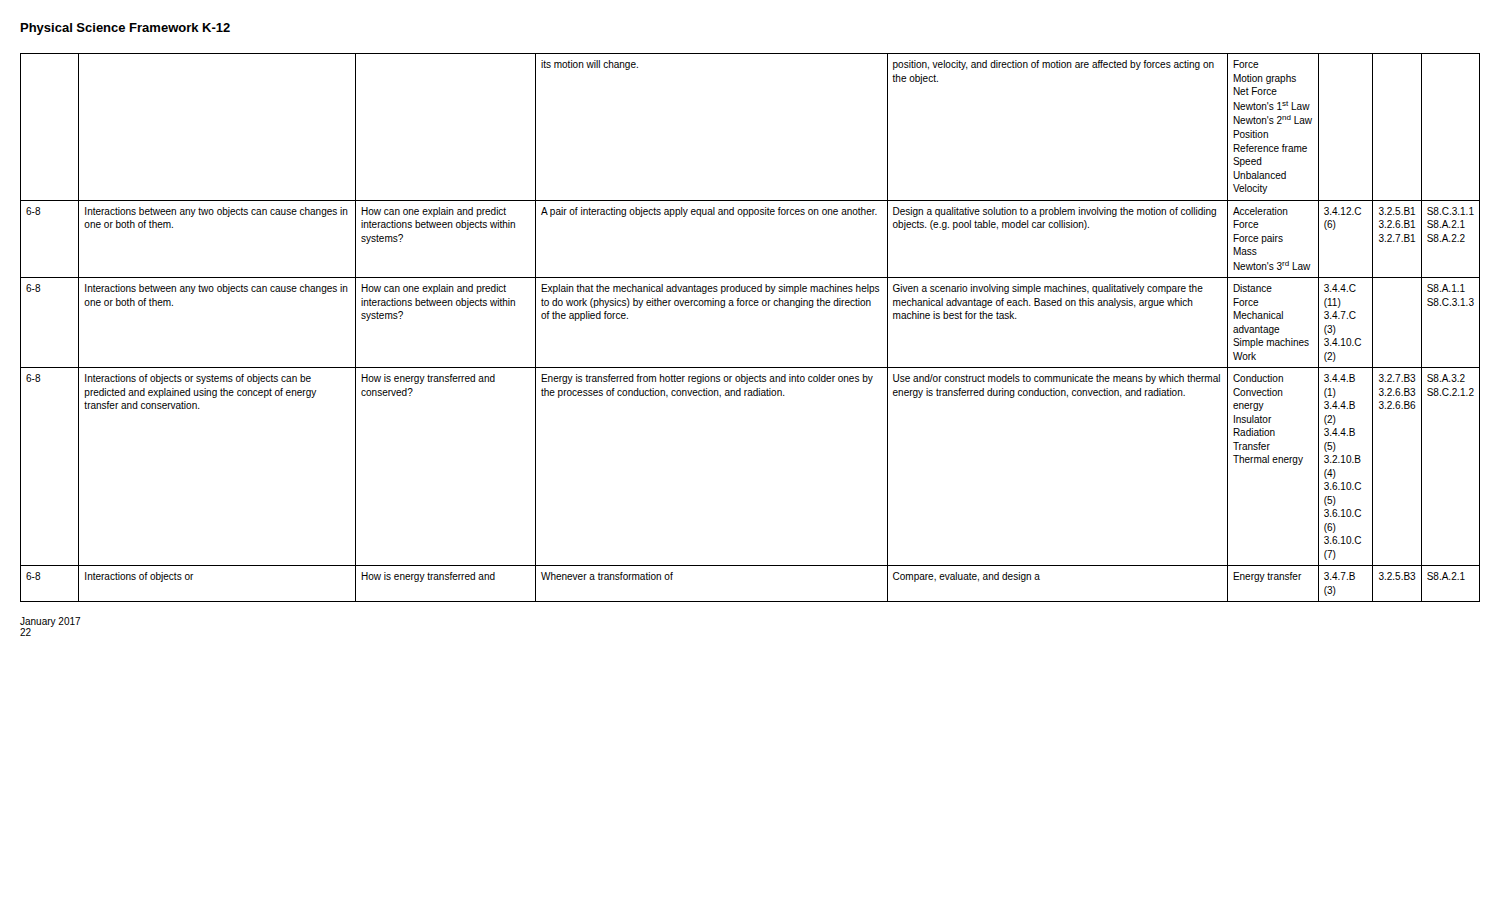Physical Science Framework K-12
| | | | its motion will change. | position, velocity, and direction of motion are affected by forces acting on the object. | Force Motion graphs Net Force Newton's 1 st Law Newton's 2 nd Law Position Reference frame Speed Unbalanced Velocity | | | |
| 6-8 | Interactions between any two objects can cause changes in one or both of them. | How can one explain and predict interactions between objects within systems? | A pair of interacting objects apply equal and opposite forces on one another. | Design a qualitative solution to a problem involving the motion of colliding objects. (e.g. pool table, model car collision). | Acceleration Force Force pairs Mass Newton's 3 rd Law | 3.4.12.C (6) | 3.2.5.B1 3.2.6.B1 3.2.7.B1 | S8.C.3.1.1 S8.A.2.1 S8.A.2.2 |
| 6-8 | Interactions between any two objects can cause changes in one or both of them. | How can one explain and predict interactions between objects within systems? | Explain that the mechanical advantages produced by simple machines helps to do work (physics) by either overcoming a force or changing the direction of the applied force. | Given a scenario involving simple machines, qualitatively compare the mechanical advantage of each. Based on this analysis, argue which machine is best for the task. | Distance Force Mechanical advantage Simple machines Work | 3.4.4.C (11) 3.4.7.C (3) 3.4.10.C (2) | | S8.A.1.1 S8.C.3.1.3 |
| 6-8 | Interactions of objects or systems of objects can be predicted and explained using the concept of energy transfer and conservation. | How is energy transferred and conserved? | Energy is transferred from hotter regions or objects and into colder ones by the processes of conduction, convection, and radiation. | Use and/or construct models to communicate the means by which thermal energy is transferred during conduction, convection, and radiation. | Conduction Convection energy Insulator Radiation Transfer Thermal energy | 3.4.4.B (1) 3.4.4.B (2) 3.4.4.B (5) 3.2.10.B (4) 3.6.10.C (5) 3.6.10.C (6) 3.6.10.C (7) | 3.2.7.B3 3.2.6.B3 3.2.6.B6 | S8.A.3.2 S8.C.2.1.2 |
| 6-8 | Interactions of objects or | How is energy transferred and | Whenever a transformation of | Compare, evaluate, and design a | Energy transfer | 3.4.7.B (3) | 3.2.5.B3 | S8.A.2.1 |
January 2017
22